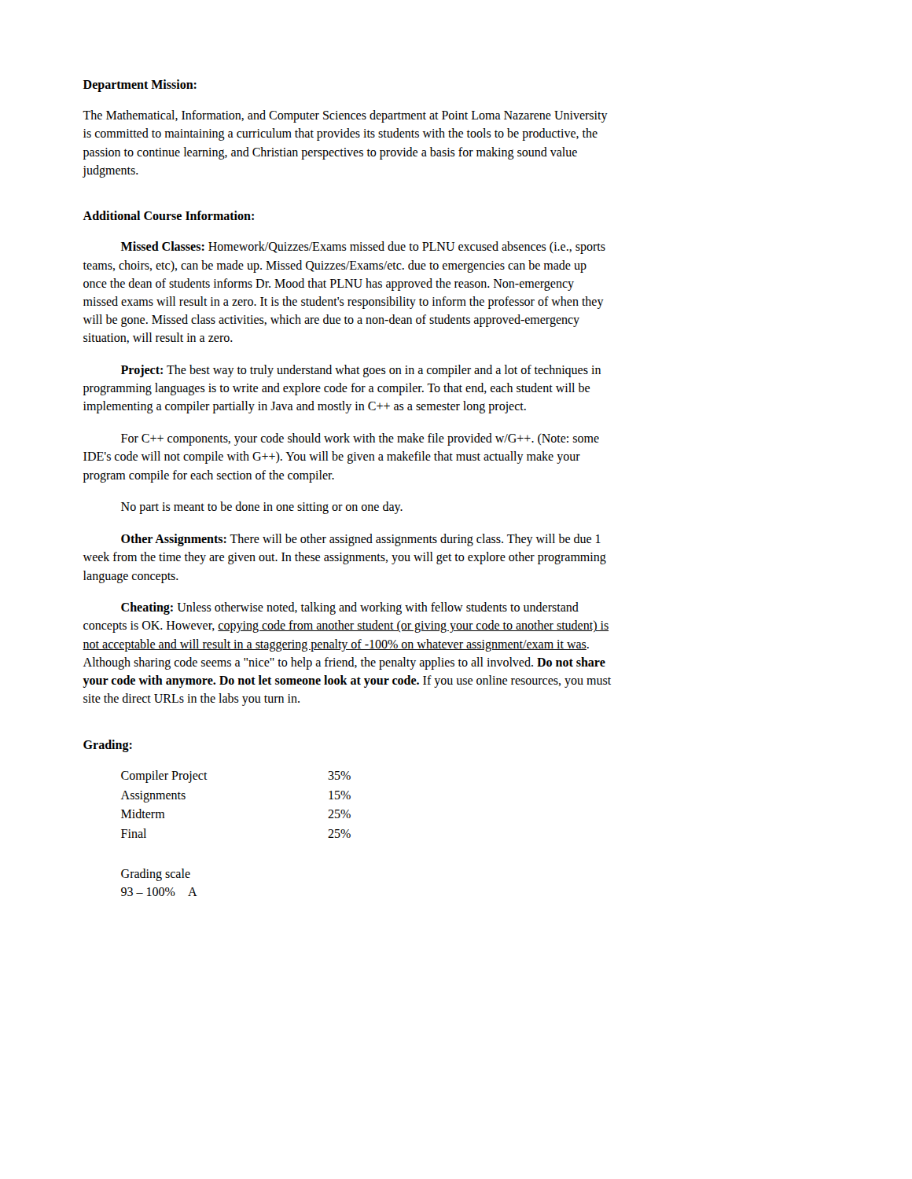Department Mission:
The Mathematical, Information, and Computer Sciences department at Point Loma Nazarene University is committed to maintaining a curriculum that provides its students with the tools to be productive, the passion to continue learning, and Christian perspectives to provide a basis for making sound value judgments.
Additional Course Information:
Missed Classes: Homework/Quizzes/Exams missed due to PLNU excused absences (i.e., sports teams, choirs, etc), can be made up. Missed Quizzes/Exams/etc. due to emergencies can be made up once the dean of students informs Dr. Mood that PLNU has approved the reason. Non-emergency missed exams will result in a zero. It is the student's responsibility to inform the professor of when they will be gone. Missed class activities, which are due to a non-dean of students approved-emergency situation, will result in a zero.
Project: The best way to truly understand what goes on in a compiler and a lot of techniques in programming languages is to write and explore code for a compiler. To that end, each student will be implementing a compiler partially in Java and mostly in C++ as a semester long project.
For C++ components, your code should work with the make file provided w/G++. (Note: some IDE's code will not compile with G++). You will be given a makefile that must actually make your program compile for each section of the compiler.
No part is meant to be done in one sitting or on one day.
Other Assignments: There will be other assigned assignments during class. They will be due 1 week from the time they are given out. In these assignments, you will get to explore other programming language concepts.
Cheating: Unless otherwise noted, talking and working with fellow students to understand concepts is OK. However, copying code from another student (or giving your code to another student) is not acceptable and will result in a staggering penalty of -100% on whatever assignment/exam it was. Although sharing code seems a "nice" to help a friend, the penalty applies to all involved. Do not share your code with anymore. Do not let someone look at your code. If you use online resources, you must site the direct URLs in the labs you turn in.
Grading:
| Compiler Project | 35% |
| Assignments | 15% |
| Midterm | 25% |
| Final | 25% |
Grading scale
93 – 100% A